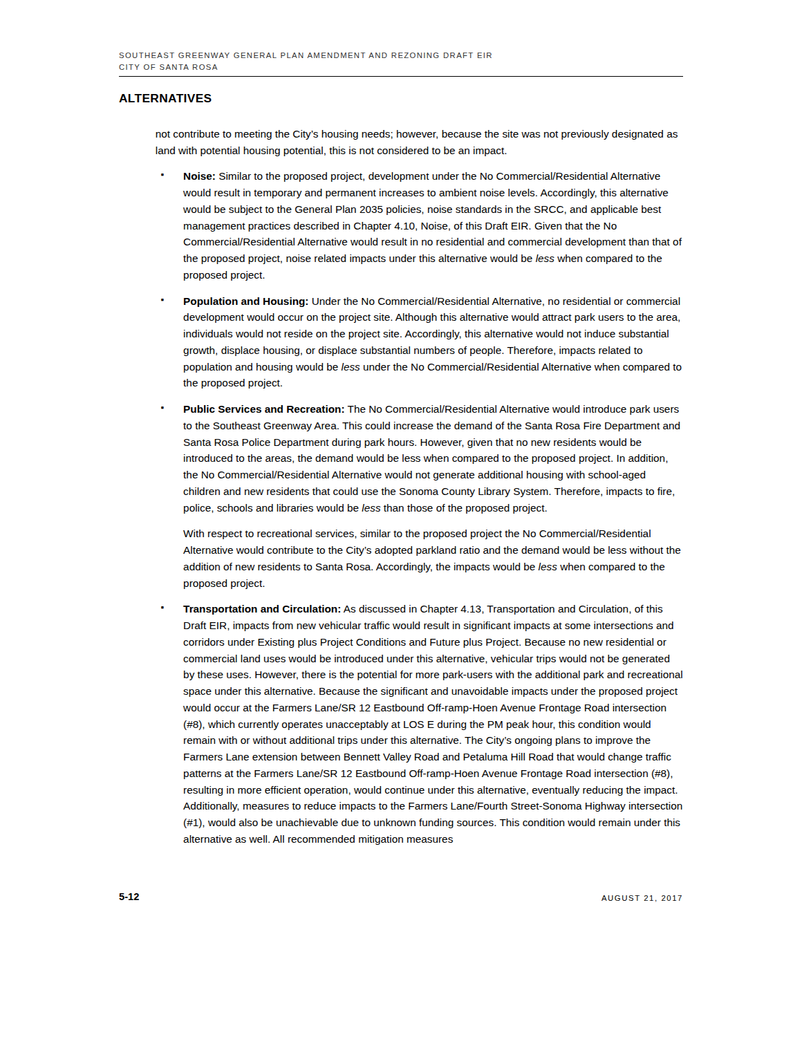SOUTHEAST GREENWAY GENERAL PLAN AMENDMENT AND REZONING DRAFT EIR
CITY OF SANTA ROSA
ALTERNATIVES
not contribute to meeting the City’s housing needs; however, because the site was not previously designated as land with potential housing potential, this is not considered to be an impact.
Noise: Similar to the proposed project, development under the No Commercial/Residential Alternative would result in temporary and permanent increases to ambient noise levels. Accordingly, this alternative would be subject to the General Plan 2035 policies, noise standards in the SRCC, and applicable best management practices described in Chapter 4.10, Noise, of this Draft EIR. Given that the No Commercial/Residential Alternative would result in no residential and commercial development than that of the proposed project, noise related impacts under this alternative would be less when compared to the proposed project.
Population and Housing: Under the No Commercial/Residential Alternative, no residential or commercial development would occur on the project site. Although this alternative would attract park users to the area, individuals would not reside on the project site. Accordingly, this alternative would not induce substantial growth, displace housing, or displace substantial numbers of people. Therefore, impacts related to population and housing would be less under the No Commercial/Residential Alternative when compared to the proposed project.
Public Services and Recreation: The No Commercial/Residential Alternative would introduce park users to the Southeast Greenway Area. This could increase the demand of the Santa Rosa Fire Department and Santa Rosa Police Department during park hours. However, given that no new residents would be introduced to the areas, the demand would be less when compared to the proposed project. In addition, the No Commercial/Residential Alternative would not generate additional housing with school-aged children and new residents that could use the Sonoma County Library System. Therefore, impacts to fire, police, schools and libraries would be less than those of the proposed project.
With respect to recreational services, similar to the proposed project the No Commercial/Residential Alternative would contribute to the City’s adopted parkland ratio and the demand would be less without the addition of new residents to Santa Rosa. Accordingly, the impacts would be less when compared to the proposed project.
Transportation and Circulation: As discussed in Chapter 4.13, Transportation and Circulation, of this Draft EIR, impacts from new vehicular traffic would result in significant impacts at some intersections and corridors under Existing plus Project Conditions and Future plus Project. Because no new residential or commercial land uses would be introduced under this alternative, vehicular trips would not be generated by these uses. However, there is the potential for more park-users with the additional park and recreational space under this alternative. Because the significant and unavoidable impacts under the proposed project would occur at the Farmers Lane/SR 12 Eastbound Off-ramp-Hoen Avenue Frontage Road intersection (#8), which currently operates unacceptably at LOS E during the PM peak hour, this condition would remain with or without additional trips under this alternative. The City’s ongoing plans to improve the Farmers Lane extension between Bennett Valley Road and Petaluma Hill Road that would change traffic patterns at the Farmers Lane/SR 12 Eastbound Off-ramp-Hoen Avenue Frontage Road intersection (#8), resulting in more efficient operation, would continue under this alternative, eventually reducing the impact. Additionally, measures to reduce impacts to the Farmers Lane/Fourth Street-Sonoma Highway intersection (#1), would also be unachievable due to unknown funding sources. This condition would remain under this alternative as well. All recommended mitigation measures
5-12 AUGUST 21, 2017